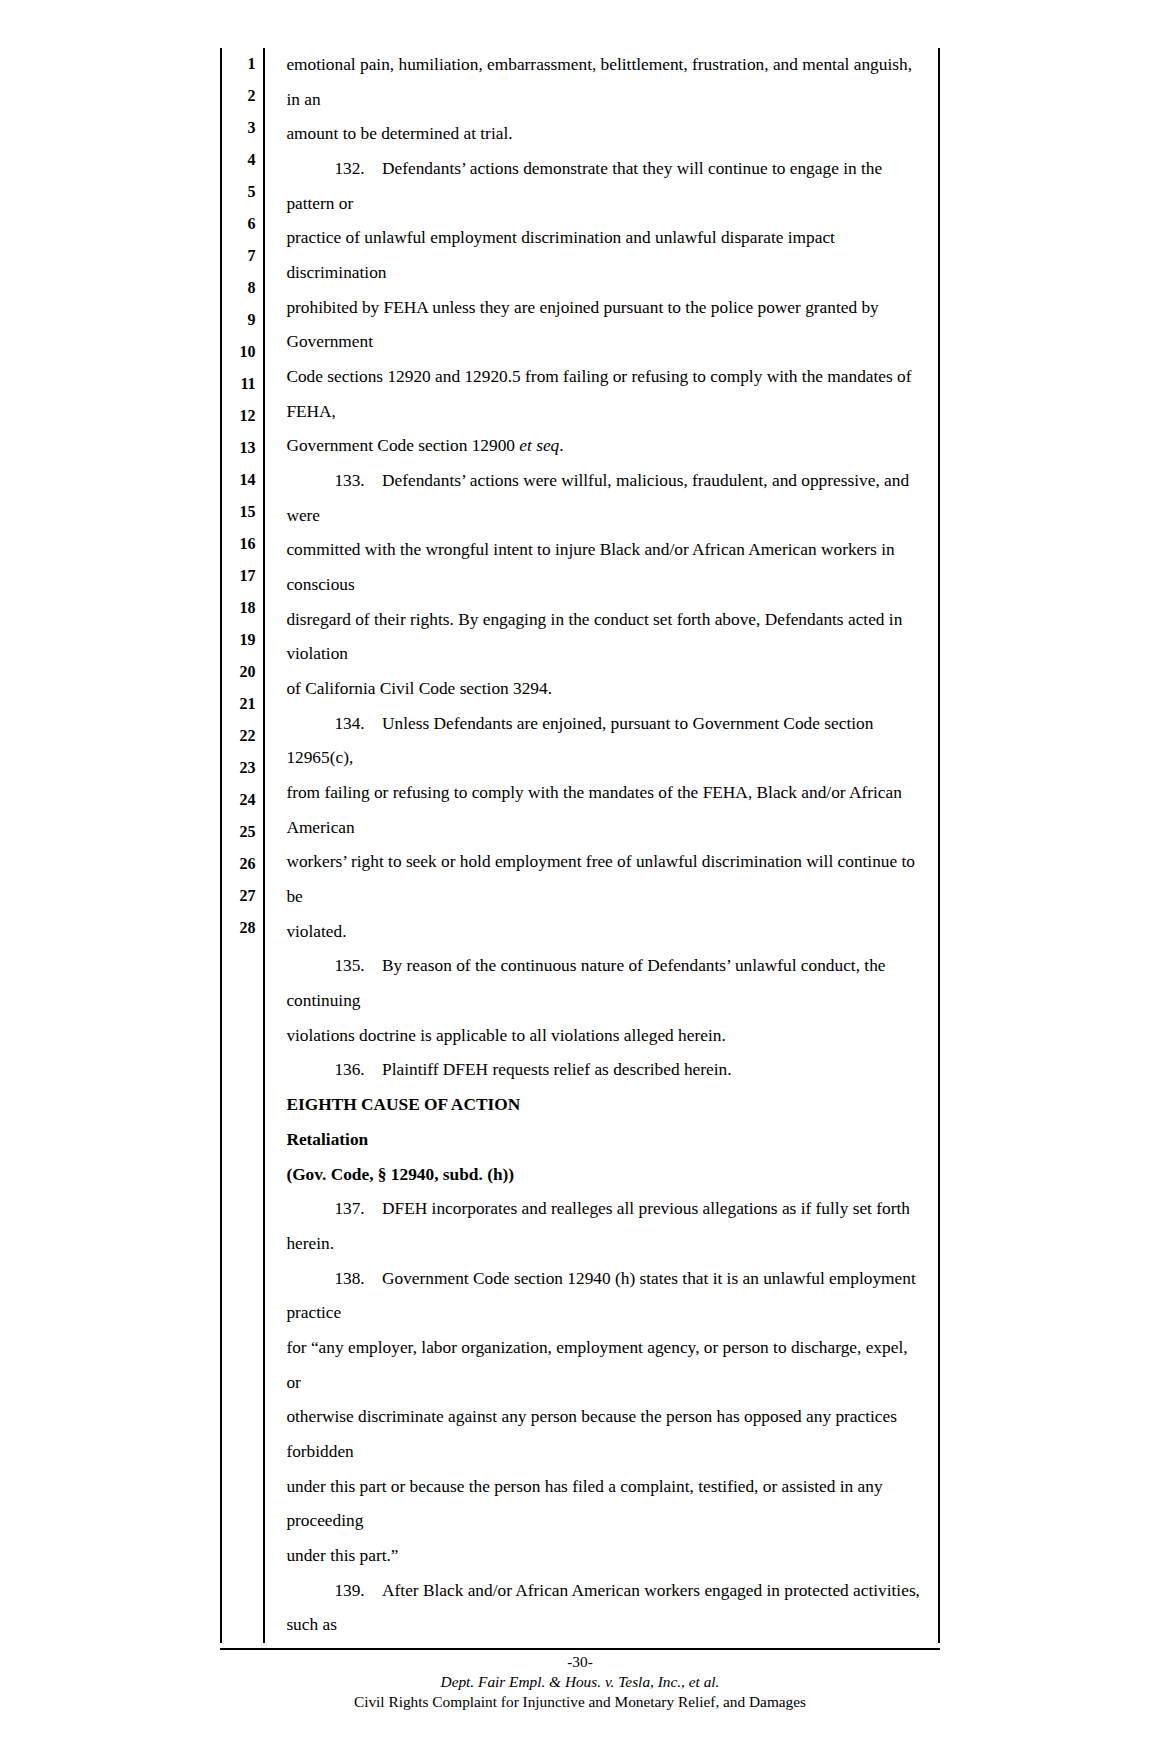1
2
3
4
5
6
7
8
9
10
11
12
13
14
15
16
17
18
19
20
21
22
23
24
25
26
27
28
emotional pain, humiliation, embarrassment, belittlement, frustration, and mental anguish, in an
amount to be determined at trial.
132. Defendants’ actions demonstrate that they will continue to engage in the pattern or
practice of unlawful employment discrimination and unlawful disparate impact discrimination
prohibited by FEHA unless they are enjoined pursuant to the police power granted by Government
Code sections 12920 and 12920.5 from failing or refusing to comply with the mandates of FEHA,
Government Code section 12900 et seq.
133. Defendants’ actions were willful, malicious, fraudulent, and oppressive, and were
committed with the wrongful intent to injure Black and/or African American workers in conscious
disregard of their rights. By engaging in the conduct set forth above, Defendants acted in violation
of California Civil Code section 3294.
134. Unless Defendants are enjoined, pursuant to Government Code section 12965(c),
from failing or refusing to comply with the mandates of the FEHA, Black and/or African American
workers’ right to seek or hold employment free of unlawful discrimination will continue to be
violated.
135. By reason of the continuous nature of Defendants’ unlawful conduct, the continuing
violations doctrine is applicable to all violations alleged herein.
136. Plaintiff DFEH requests relief as described herein.
EIGHTH CAUSE OF ACTION
Retaliation
(Gov. Code, § 12940, subd. (h))
137. DFEH incorporates and realleges all previous allegations as if fully set forth herein.
138. Government Code section 12940 (h) states that it is an unlawful employment practice
for “any employer, labor organization, employment agency, or person to discharge, expel, or
otherwise discriminate against any person because the person has opposed any practices forbidden
under this part or because the person has filed a complaint, testified, or assisted in any proceeding
under this part.”
139. After Black and/or African American workers engaged in protected activities, such as
-30-
Dept. Fair Empl. & Hous. v. Tesla, Inc., et al.
Civil Rights Complaint for Injunctive and Monetary Relief, and Damages